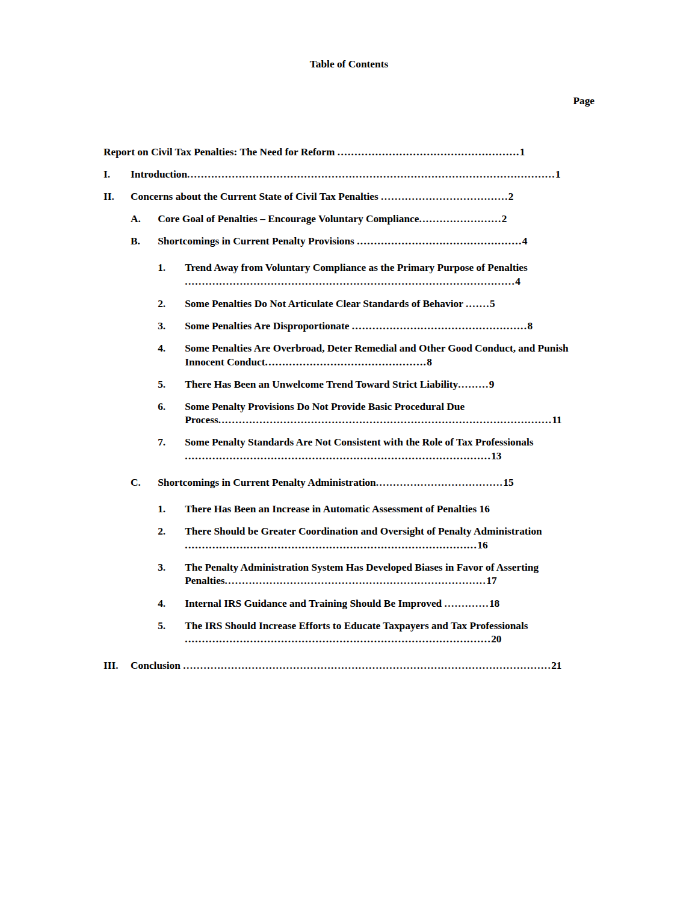Table of Contents
Page
| Report on Civil Tax Penalties: The Need for Reform ..................................................... 1 |
| I. | Introduction ........................................................................................................... 1 |
| II. | Concerns about the Current State of Civil Tax Penalties ..................................... 2 |
| | A. | Core Goal of Penalties – Encourage Voluntary Compliance ........................ 2 |
| | B. | Shortcomings in Current Penalty Provisions ................................................ 4 |
| | | / 1. / Trend Away from Voluntary Compliance as the Primary Purpose of Penalties ................................................................................................ 4 / / 2. / Some Penalties Do Not Articulate Clear Standards of Behavior ....... 5 / / 3. / Some Penalties Are Disproportionate ................................................... 8 / / 4. / Some Penalties Are Overbroad, Deter Remedial and Other Good Conduct, and Punish Innocent Conduct ............................................... 8 / / 5. / There Has Been an Unwelcome Trend Toward Strict Liability ......... 9 / / 6. / Some Penalty Provisions Do Not Provide Basic Procedural Due Process ................................................................................................. 11 / / 7. / Some Penalty Standards Are Not Consistent with the Role of Tax Professionals ......................................................................................... 13 / |
| | C. | Shortcomings in Current Penalty Administration ..................................... 15 |
| | | / 1. / There Has Been an Increase in Automatic Assessment of Penalties 16 / / 2. / There Should be Greater Coordination and Oversight of Penalty Administration ..................................................................................... 16 / / 3. / The Penalty Administration System Has Developed Biases in Favor of Asserting Penalties ............................................................................ 17 / / 4. / Internal IRS Guidance and Training Should Be Improved ............. 18 / / 5. / The IRS Should Increase Efforts to Educate Taxpayers and Tax Professionals ......................................................................................... 20 / |
| III. | Conclusion ........................................................................................................... 21 |